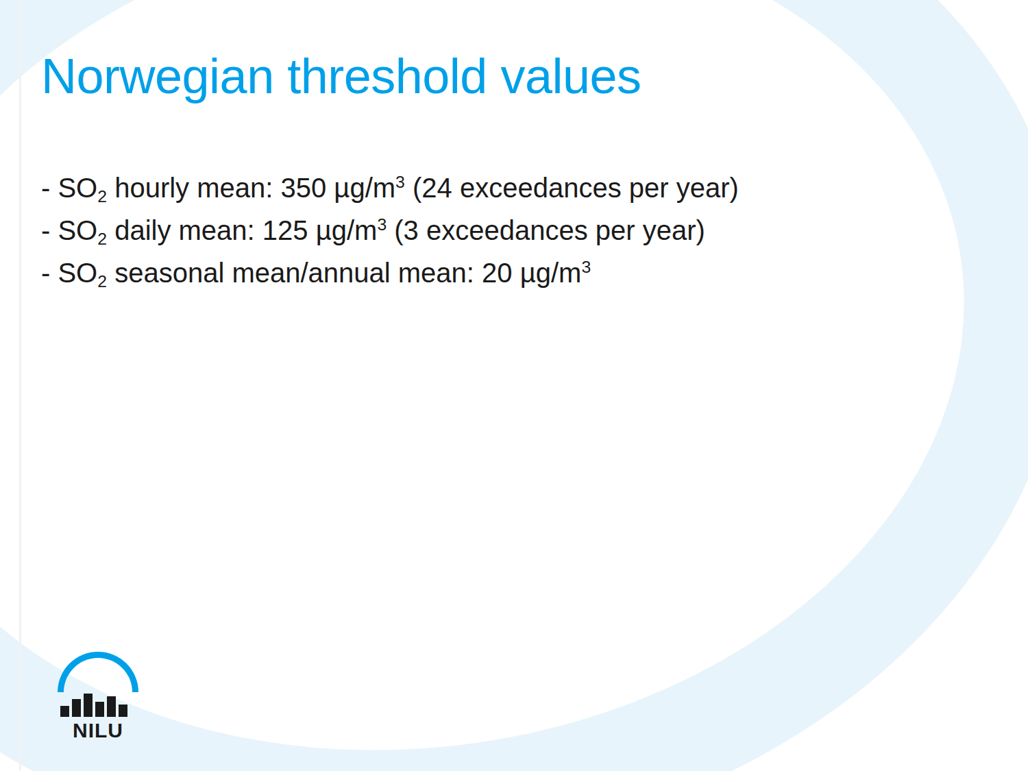Norwegian threshold values
- SO2 hourly mean: 350 µg/m3 (24 exceedances per year)
- SO2 daily mean: 125 µg/m3 (3 exceedances per year)
- SO2 seasonal mean/annual mean: 20 µg/m3
NILU